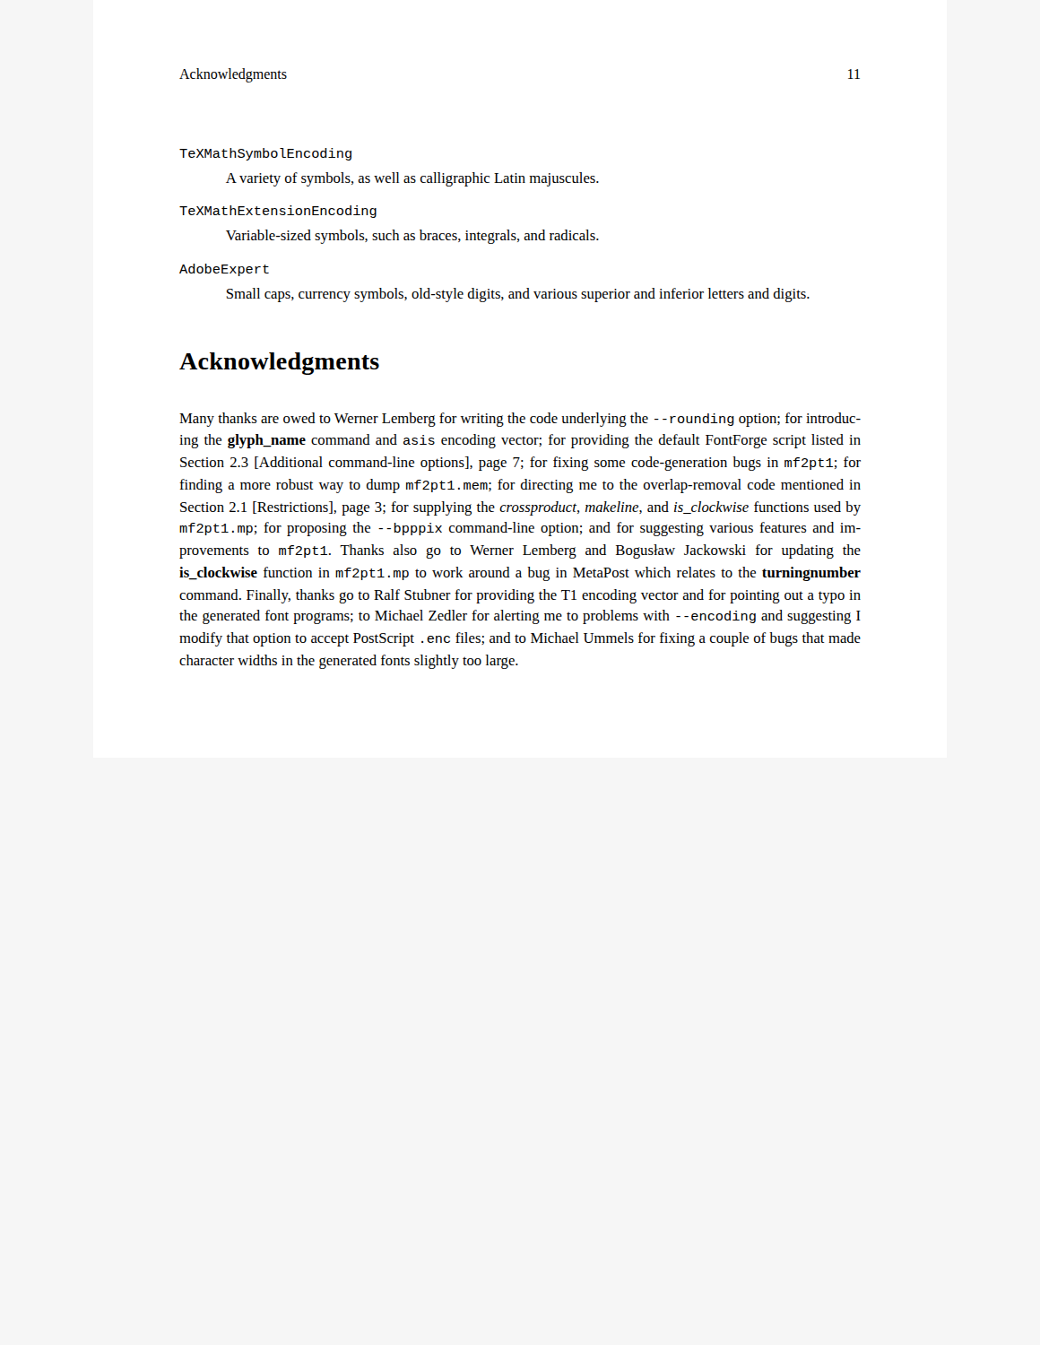Acknowledgments 11
TeXMathSymbolEncoding
A variety of symbols, as well as calligraphic Latin majuscules.
TeXMathExtensionEncoding
Variable-sized symbols, such as braces, integrals, and radicals.
AdobeExpert
Small caps, currency symbols, old-style digits, and various superior and inferior letters and digits.
Acknowledgments
Many thanks are owed to Werner Lemberg for writing the code underlying the --rounding option; for introducing the glyph_name command and asis encoding vector; for providing the default FontForge script listed in Section 2.3 [Additional command-line options], page 7; for fixing some code-generation bugs in mf2pt1; for finding a more robust way to dump mf2pt1.mem; for directing me to the overlap-removal code mentioned in Section 2.1 [Restrictions], page 3; for supplying the crossproduct, makeline, and is_clockwise functions used by mf2pt1.mp; for proposing the --bpppix command-line option; and for suggesting various features and improvements to mf2pt1. Thanks also go to Werner Lemberg and Bogusław Jackowski for updating the is_clockwise function in mf2pt1.mp to work around a bug in MetaPost which relates to the turningnumber command. Finally, thanks go to Ralf Stubner for providing the T1 encoding vector and for pointing out a typo in the generated font programs; to Michael Zedler for alerting me to problems with --encoding and suggesting I modify that option to accept PostScript .enc files; and to Michael Ummels for fixing a couple of bugs that made character widths in the generated fonts slightly too large.